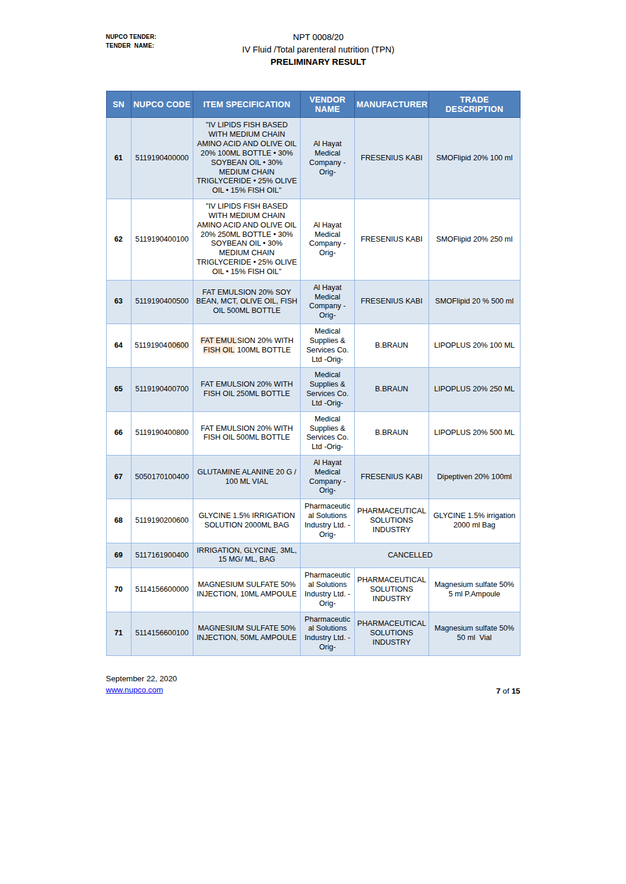nupco
NUPCO TENDER:
TENDER NAME:
NPT 0008/20
IV Fluid /Total parenteral nutrition (TPN)
PRELIMINARY RESULT
| SN | NUPCO CODE | ITEM SPECIFICATION | VENDOR NAME | MANUFACTURER | TRADE DESCRIPTION |
| --- | --- | --- | --- | --- | --- |
| 61 | 5119190400000 | "IV LIPIDS FISH BASED WITH MEDIUM CHAIN AMINO ACID AND OLIVE OIL 20% 100ML BOTTLE • 30% SOYBEAN OIL • 30% MEDIUM CHAIN TRIGLYCERIDE • 25% OLIVE OIL • 15% FISH OIL" | Al Hayat Medical Company - Orig- | FRESENIUS KABI | SMOFlipid 20% 100 ml |
| 62 | 5119190400100 | "IV LIPIDS FISH BASED WITH MEDIUM CHAIN AMINO ACID AND OLIVE OIL 20% 250ML BOTTLE • 30% SOYBEAN OIL • 30% MEDIUM CHAIN TRIGLYCERIDE • 25% OLIVE OIL • 15% FISH OIL" | Al Hayat Medical Company - Orig- | FRESENIUS KABI | SMOFlipid 20% 250 ml |
| 63 | 5119190400500 | FAT EMULSION 20% SOY BEAN, MCT, OLIVE OIL, FISH OIL 500ML BOTTLE | Al Hayat Medical Company - Orig- | FRESENIUS KABI | SMOFlipid 20 % 500 ml |
| 64 | 51191904 00600 | FAT EMUL SION 20% WITH FISH OIL 100ML BOTTLE | Medical Supplies & Services Co. Ltd -Orig- | B.BRAUN | LIPOPLUS 20% 100 ML |
| 65 | 5119190400700 | FAT EMULSION 20% WITH FISH OIL 250ML BOTTLE | Medical Supplies & Services Co. Ltd -Orig- | B.BRAUN | LIPOPLUS 20% 250 ML |
| 66 | 5119190400800 | FAT EMULSION 20% WITH FISH OIL 500ML BOTTLE | Medical Supplies & Services Co. Ltd -Orig- | B.BRAUN | LIPOPLUS 20% 500 ML |
| 67 | 5050170100400 | GLUTAMINE ALANINE 20 G / 100 ML VIAL | Al Hayat Medical Company - Orig- | FRESENIUS KABI | Dipeptiven 20% 100ml |
| 68 | 5119190200600 | GLYCINE 1.5% IRRIGATION SOLUTION 2000ML BAG | Pharmaceutical Solutions Industry Ltd. -Orig- | PHARMACEUTICAL SOLUTIONS INDUSTRY | GLYCINE 1.5% irrigation 2000 ml Bag |
| 69 | 5117161900400 | IRRIGATION, GLYCINE, 3ML, 15 MG/ ML, BAG | CANCELLED |
| 70 | 5114156600000 | MAGNESIUM SULFATE 50% INJECTION, 10ML AMPOULE | Pharmaceutical Solutions Industry Ltd. -Orig- | PHARMACEUTICAL SOLUTIONS INDUSTRY | Magnesium sulfate 50% 5 ml P.Ampoule |
| 71 | 5114156600100 | MAGNESIUM SULFATE 50% INJECTION, 50ML AMPOULE | Pharmaceutical Solutions Industry Ltd. -Orig- | PHARMACEUTICAL SOLUTIONS INDUSTRY | Magnesium sulfate 50% 50 ml Vial |
September 22, 2020
www.nupco.com
7 of 15